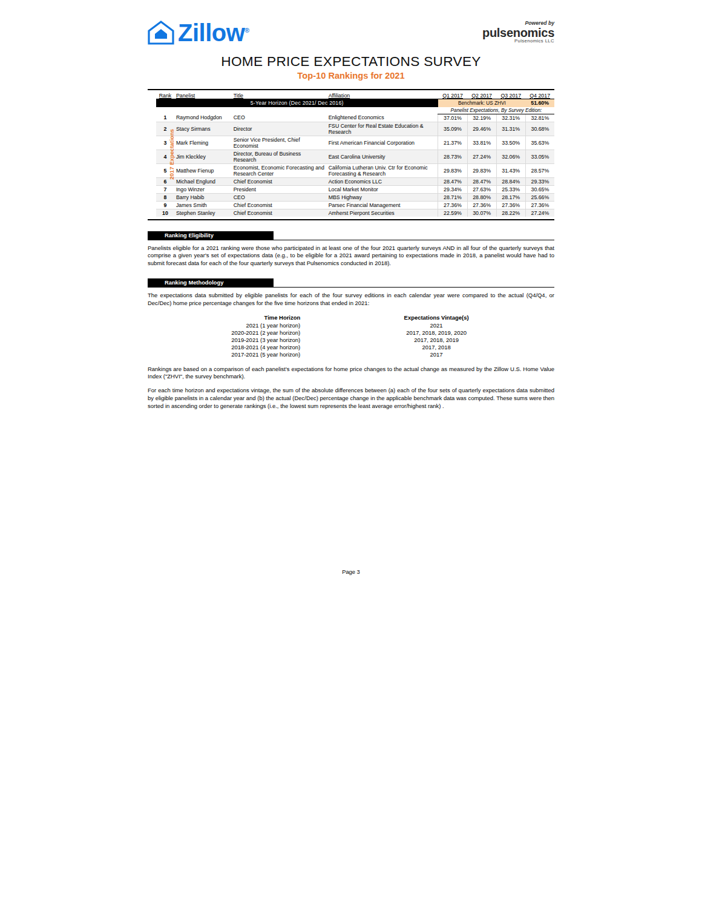Zillow®
Powered by
pulsenomics
Pulsenomics LLC
HOME PRICE EXPECTATIONS SURVEY
Top-10 Rankings for 2021
2017 Expectations
| 5-Year Horizon (Dec 2021/ Dec 2016) | Benchmark: US ZHVI | 51.60% |
| | Panelist Expectations, By Survey Edition: |
| Rank | Panelist | Title | Affiliation | Q1 2017 | Q2 2017 | Q3 2017 | Q4 2017 |
| 1 | Raymond Hodgdon | CEO | Enlightened Economics | 37.01% | 32.19% | 32.31% | 32.81% |
| 2 | Stacy Sirmans | Director | FSU Center for Real Estate Education & Research | 35.09% | 29.46% | 31.31% | 30.68% |
| 3 | Mark Fleming | Senior Vice President, Chief Economist | First American Financial Corporation | 21.37% | 33.81% | 33.50% | 35.63% |
| 4 | Jim Kleckley | Director, Bureau of Business Research | East Carolina University | 28.73% | 27.24% | 32.06% | 33.05% |
| 5 | Matthew Fienup | Economist, Economic Forecasting and Research Center | California Lutheran Univ. Ctr for Economic Forecasting & Research | 29.83% | 29.83% | 31.43% | 28.57% |
| 6 | Michael Englund | Chief Economist | Action Economics LLC | 28.47% | 28.47% | 28.84% | 29.33% |
| 7 | Ingo Winzer | President | Local Market Monitor | 29.34% | 27.63% | 25.33% | 30.65% |
| 8 | Barry Habib | CEO | MBS Highway | 28.71% | 28.80% | 28.17% | 25.66% |
| 9 | James Smith | Chief Economist | Parsec Financial Management | 27.36% | 27.36% | 27.36% | 27.36% |
| 10 | Stephen Stanley | Chief Economist | Amherst Pierpont Securities | 22.59% | 30.07% | 28.22% | 27.24% |
Ranking Eligibility
Panelists eligible for a 2021 ranking were those who participated in at least one of the four 2021 quarterly surveys AND in all four of the quarterly surveys that comprise a given year's set of expectations data (e.g., to be eligible for a 2021 award pertaining to expectations made in 2018, a panelist would have had to submit forecast data for each of the four quarterly surveys that Pulsenomics conducted in 2018).
Ranking Methodology
The expectations data submitted by eligible panelists for each of the four survey editions in each calendar year were compared to the actual (Q4/Q4, or Dec/Dec) home price percentage changes for the five time horizons that ended in 2021:
| Time Horizon | Expectations Vintage(s) |
| --- | --- |
| 2021 (1 year horizon) | 2021 |
| 2020-2021 (2 year horizon) | 2017, 2018, 2019, 2020 |
| 2019-2021 (3 year horizon) | 2017, 2018, 2019 |
| 2018-2021 (4 year horizon) | 2017, 2018 |
| 2017-2021 (5 year horizon) | 2017 |
Rankings are based on a comparison of each panelist's expectations for home price changes to the actual change as measured by the Zillow U.S. Home Value Index ("ZHVI", the survey benchmark).
For each time horizon and expectations vintage, the sum of the absolute differences between (a) each of the four sets of quarterly expectations data submitted by eligible panelists in a calendar year and (b) the actual (Dec/Dec) percentage change in the applicable benchmark data was computed. These sums were then sorted in ascending order to generate rankings (i.e., the lowest sum represents the least average error/highest rank) .
Page 3